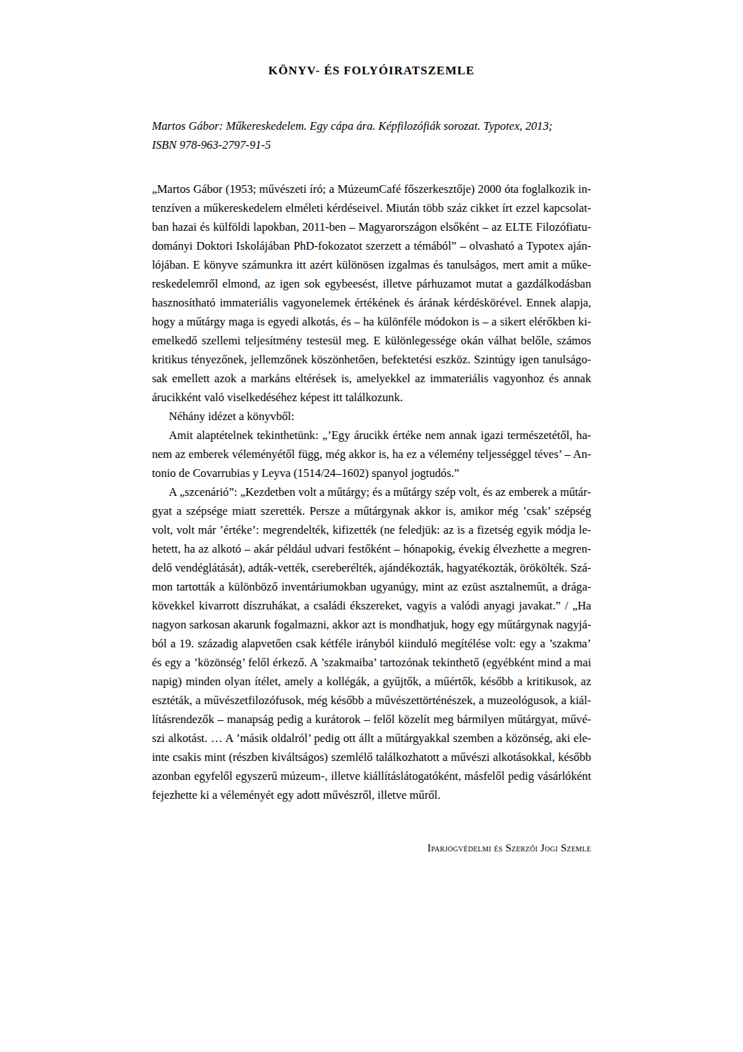Könyv- és folyóiratszemle
Martos Gábor: Műkereskedelem. Egy cápa ára. Képfilozófiák sorozat. Typotex, 2013;
ISBN 978-963-2797-91-5
„Martos Gábor (1953; művészeti író; a MúzeumCafé főszerkesztője) 2000 óta foglalkozik intenzíven a műkereskedelem elméleti kérdéseivel. Miután több száz cikket írt ezzel kapcsolatban hazai és külföldi lapokban, 2011-ben – Magyarországon elsőként – az ELTE Filozófiatudományi Doktori Iskolájában PhD-fokozatot szerzett a témából” – olvasható a Typotex ajánlójában. E könyve számunkra itt azért különösen izgalmas és tanulságos, mert amit a műkereskedelemről elmond, az igen sok egybeesést, illetve párhuzamot mutat a gazdálkodásban hasznosítható immateriális vagyonelemek értékének és árának kérdéskörével. Ennek alapja, hogy a műtárgy maga is egyedi alkotás, és – ha különféle módokon is – a sikert elérőkben kiemelkedő szellemi teljesítmény testesül meg. E különlegessége okán válhat belőle, számos kritikus tényezőnek, jellemzőnek köszönhetően, befektetési eszköz. Szintúgy igen tanulságosak emellett azok a markáns eltérések is, amelyekkel az immateriális vagyonhoz és annak árucikként való viselkedéséhez képest itt találkozunk.
Néhány idézet a könyvből:
Amit alaptételnek tekinthetünk: „’Egy árucikk értéke nem annak igazi természetétől, hanem az emberek véleményétől függ, még akkor is, ha ez a vélemény teljességgel téves’ – Antonio de Covarrubias y Leyva (1514/24–1602) spanyol jogtudós.”
A „szcenárió”: „Kezdetben volt a műtárgy; és a műtárgy szép volt, és az emberek a műtárgyat a szépsége miatt szerették. Persze a műtárgynak akkor is, amikor még ’csak’ szépség volt, volt már ’értéke’: megrendelték, kifizették (ne feledjük: az is a fizetség egyik módja lehetett, ha az alkotó – akár például udvari festőként – hónapokig, évekig élvezhette a megrendelő vendéglátását), adták-vették, csereberélték, ajándékozták, hagyatékozták, örökölték. Számon tartották a különböző inventáriumokban ugyanúgy, mint az ezüst asztalneműt, a drágakövekkel kivarrott díszruhákat, a családi ékszereket, vagyis a valódi anyagi javakat.” / „Ha nagyon sarkosan akarunk fogalmazni, akkor azt is mondhatjuk, hogy egy műtárgynak nagyjából a 19. századig alapvetően csak kétféle irányból kiinduló megítélése volt: egy a ’szakma’ és egy a ’közönség’ felől érkező. A ’szakmaiba’ tartozónak tekinthető (egyébként mind a mai napig) minden olyan ítélet, amely a kollégák, a gyűjtők, a műértők, később a kritikusok, az esztéták, a művészetfilozófusok, még később a művészettörténészek, a muzeológusok, a kiállításrendezők – manapság pedig a kurátorok – felől közelít meg bármilyen műtárgyat, művészi alkotást. … A ’másik oldalról’ pedig ott állt a műtárgyakkal szemben a közönség, aki eleinte csakis mint (részben kiváltságos) szemlélő találkozhatott a művészi alkotásokkal, később azonban egyfelől egyszerű múzeum-, illetve kiállításlátogatóként, másfelől pedig vásárlóként fejezhette ki a véleményét egy adott művészről, illetve műről.
Iparjogvédelmi és Szerzői Jogi Szemle